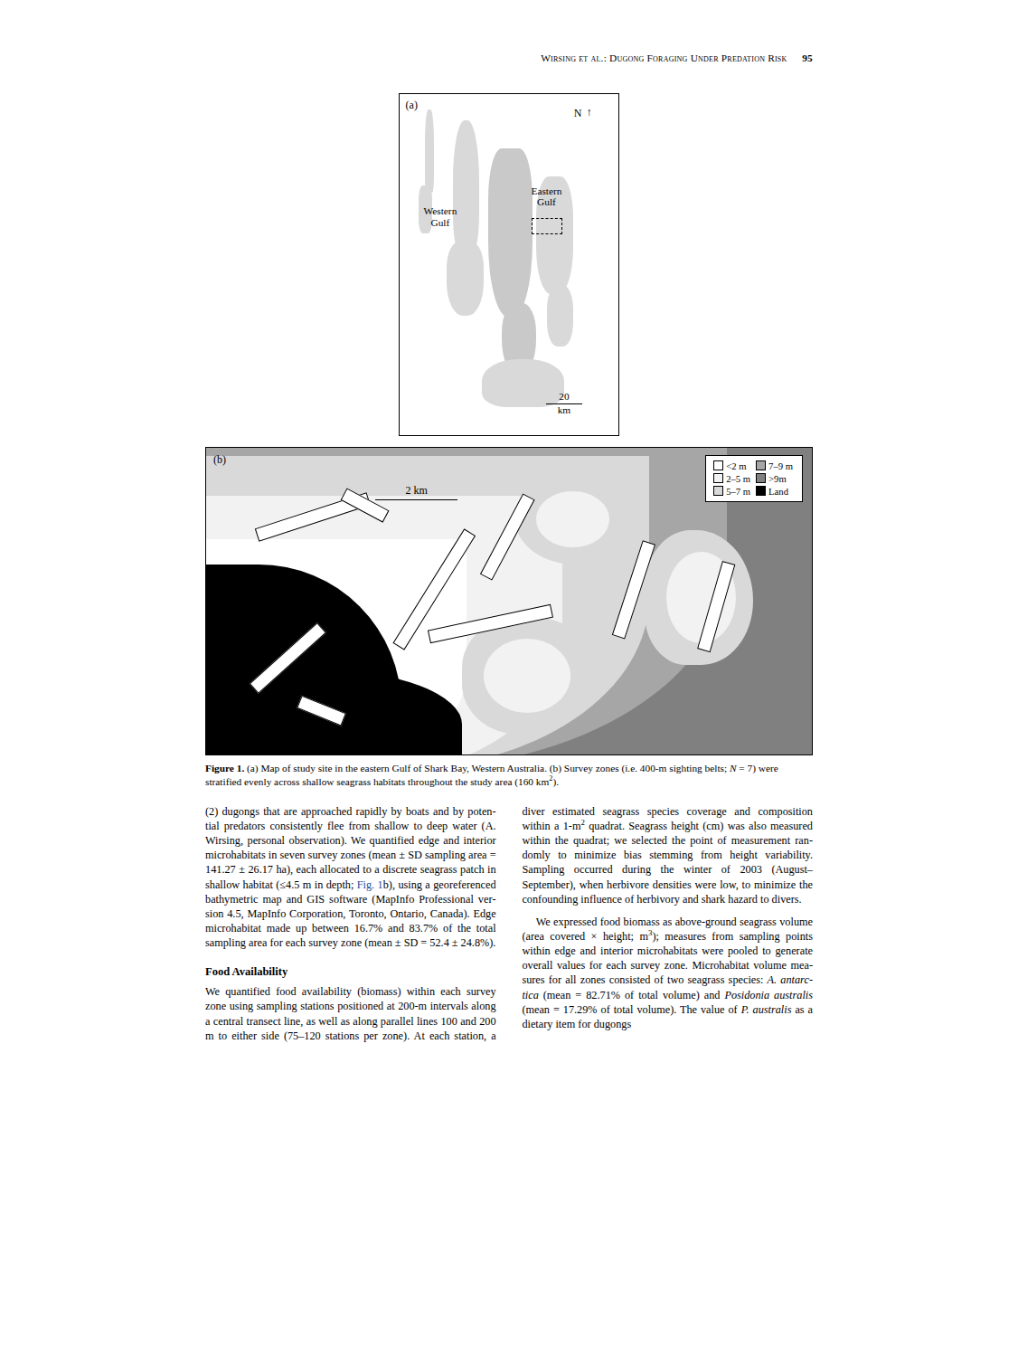Wirsing et al.: Dugong Foraging Under Predation Risk 95
N ↑
Eastern
Gulf
Western
Gulf
20 km
(a)
| <2 m | 7–9 m |
| 2–5 m | >9m |
| 5–7 m | Land |
2 km
(b)
Figure 1. (a) Map of study site in the eastern Gulf of Shark Bay, Western Australia. (b) Survey zones (i.e. 400-m sighting belts; N = 7) were stratified evenly across shallow seagrass habitats throughout the study area (160 km2).
(2) dugongs that are approached rapidly by boats and by potential predators consistently flee from shallow to deep water (A. Wirsing, personal observation). We quantified edge and interior microhabitats in seven survey zones (mean ± SD sampling area = 141.27 ± 26.17 ha), each allocated to a discrete seagrass patch in shallow habitat (≤4.5 m in depth; Fig. 1b), using a georeferenced bathymetric map and GIS software (MapInfo Professional version 4.5, MapInfo Corporation, Toronto, Ontario, Canada). Edge microhabitat made up between 16.7% and 83.7% of the total sampling area for each survey zone (mean ± SD = 52.4 ± 24.8%).
Food Availability
We quantified food availability (biomass) within each survey zone using sampling stations positioned at 200-m intervals along a central transect line, as well as along parallel lines 100 and 200 m to either side (75–120 stations per zone). At each station, a diver estimated seagrass species coverage and composition within a 1-m2 quadrat. Seagrass height (cm) was also measured within the quadrat; we selected the point of measurement randomly to minimize bias stemming from height variability. Sampling occurred during the winter of 2003 (August–September), when herbivore densities were low, to minimize the confounding influence of herbivory and shark hazard to divers.
We expressed food biomass as above-ground seagrass volume (area covered × height; m3); measures from sampling points within edge and interior microhabitats were pooled to generate overall values for each survey zone. Microhabitat volume measures for all zones consisted of two seagrass species: A. antarctica (mean = 82.71% of total volume) and Posidonia australis (mean = 17.29% of total volume). The value of P. australis as a dietary item for dugongs